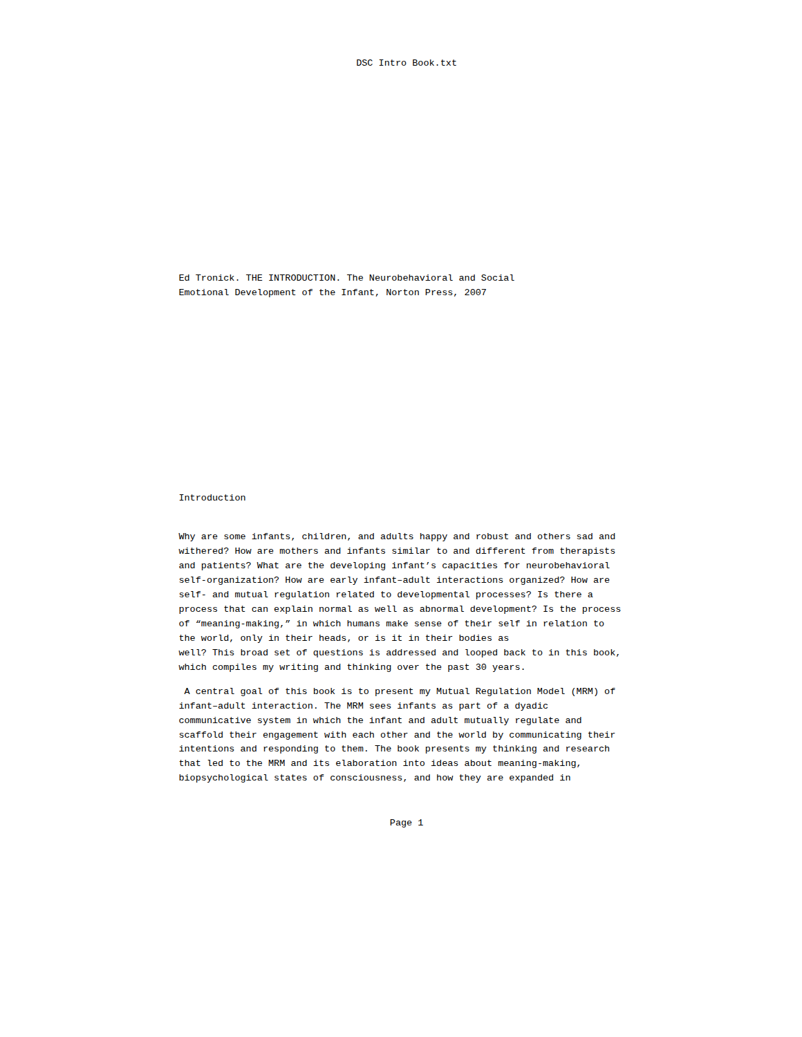DSC Intro Book.txt
Ed Tronick. THE INTRODUCTION. The Neurobehavioral and Social
Emotional Development of the Infant, Norton Press, 2007
Introduction
Why are some infants, children, and adults happy and robust and others sad and withered? How are mothers and infants similar to and different from therapists and patients? What are the developing infant’s capacities for neurobehavioral self-organization? How are early infant–adult interactions organized? How are self- and mutual regulation related to developmental processes? Is there a process that can explain normal as well as abnormal development? Is the process of “meaning-making,” in which humans make sense of their self in relation to the world, only in their heads, or is it in their bodies as
well? This broad set of questions is addressed and looped back to in this book, which compiles my writing and thinking over the past 30 years.
A central goal of this book is to present my Mutual Regulation Model (MRM) of infant–adult interaction. The MRM sees infants as part of a dyadic communicative system in which the infant and adult mutually regulate and scaffold their engagement with each other and the world by communicating their intentions and responding to them. The book presents my thinking and research that led to the MRM and its elaboration into ideas about meaning-making, biopsychological states of consciousness, and how they are expanded in
Page 1